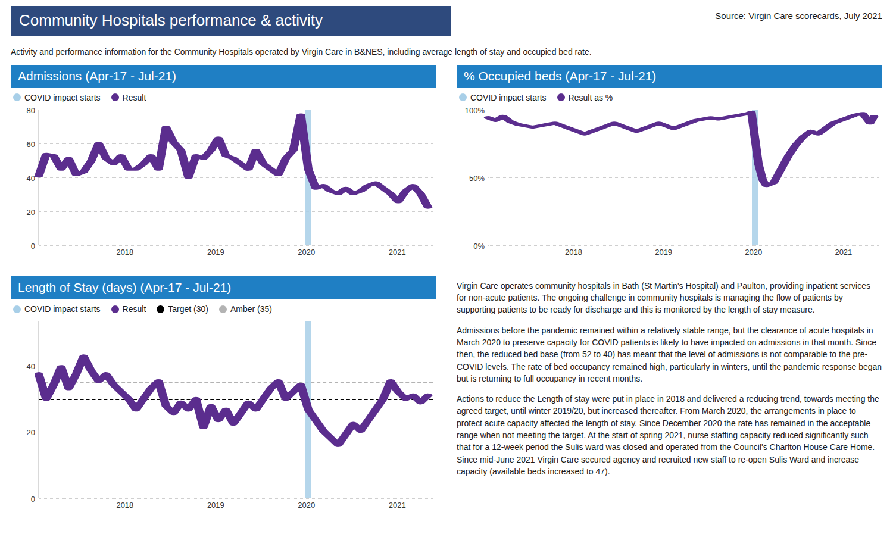Community Hospitals performance & activity
Source: Virgin Care scorecards, July 2021
Activity and performance information for the Community Hospitals operated by Virgin Care in B&NES, including average length of stay and occupied bed rate.
Admissions (Apr-17 - Jul-21)
COVID impact starts Result
80
60
40
20
0
2018 2019 2020 2021
% Occupied beds (Apr-17 - Jul-21)
COVID impact starts Result as %
100%
50%
0%
2018 2019 2020 2021
Length of Stay (days) (Apr-17 - Jul-21)
COVID impact starts Result Target (30) Amber (35)
40
20
0
2018 2019 2020 2021
Virgin Care operates community hospitals in Bath (St Martin's Hospital) and Paulton, providing inpatient services for non-acute patients. The ongoing challenge in community hospitals is managing the flow of patients by supporting patients to be ready for discharge and this is monitored by the length of stay measure.
Admissions before the pandemic remained within a relatively stable range, but the clearance of acute hospitals in March 2020 to preserve capacity for COVID patients is likely to have impacted on admissions in that month. Since then, the reduced bed base (from 52 to 40) has meant that the level of admissions is not comparable to the pre-COVID levels. The rate of bed occupancy remained high, particularly in winters, until the pandemic response began but is returning to full occupancy in recent months.
Actions to reduce the Length of stay were put in place in 2018 and delivered a reducing trend, towards meeting the agreed target, until winter 2019/20, but increased thereafter. From March 2020, the arrangements in place to protect acute capacity affected the length of stay. Since December 2020 the rate has remained in the acceptable range when not meeting the target. At the start of spring 2021, nurse staffing capacity reduced significantly such that for a 12-week period the Sulis ward was closed and operated from the Council's Charlton House Care Home. Since mid-June 2021 Virgin Care secured agency and recruited new staff to re-open Sulis Ward and increase capacity (available beds increased to 47).